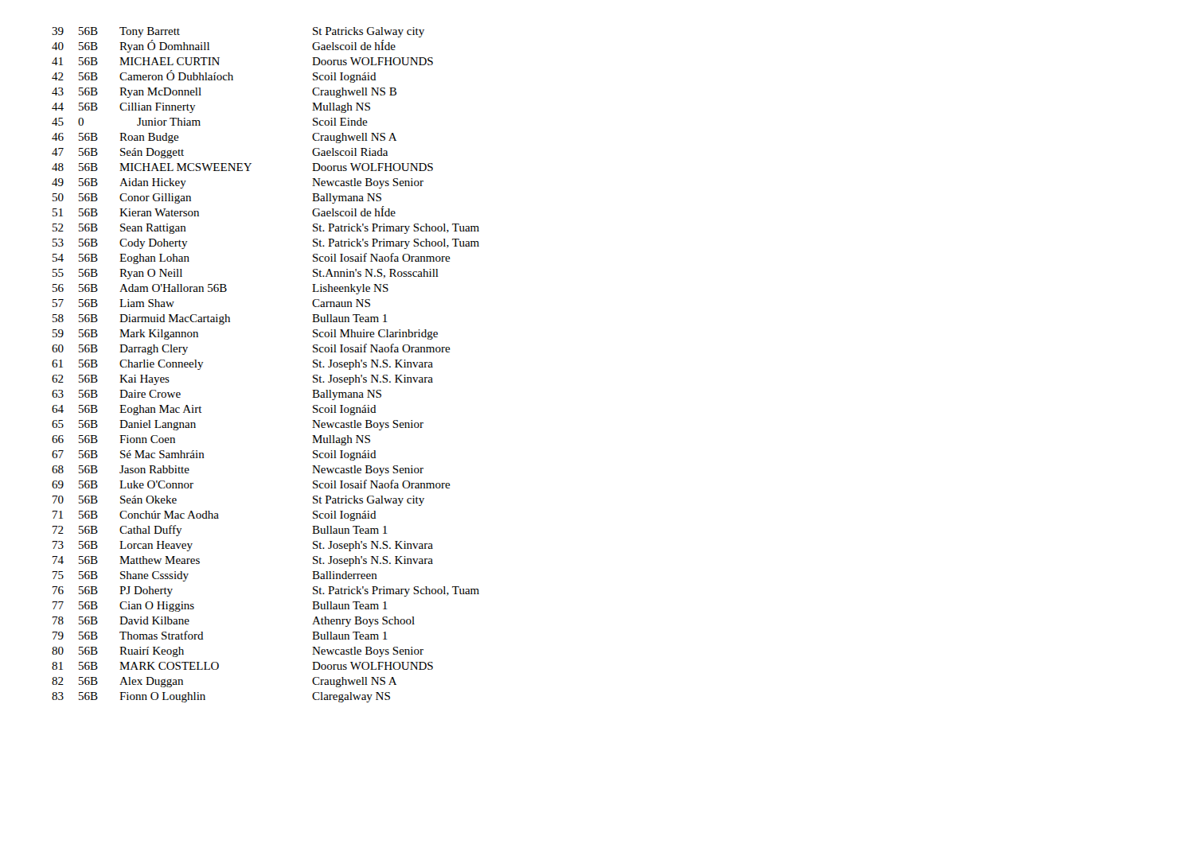| 39 | 56B | Tony Barrett | St Patricks Galway city |
| 40 | 56B | Ryan Ó Domhnaill | Gaelscoil de hÍde |
| 41 | 56B | MICHAEL CURTIN | Doorus WOLFHOUNDS |
| 42 | 56B | Cameron Ó Dubhlaíoch | Scoil Iognáid |
| 43 | 56B | Ryan McDonnell | Craughwell NS B |
| 44 | 56B | Cillian Finnerty | Mullagh NS |
| 45 | 0 | Junior Thiam | Scoil Einde |
| 46 | 56B | Roan Budge | Craughwell NS A |
| 47 | 56B | Seán Doggett | Gaelscoil Riada |
| 48 | 56B | MICHAEL MCSWEENEY | Doorus WOLFHOUNDS |
| 49 | 56B | Aidan Hickey | Newcastle Boys Senior |
| 50 | 56B | Conor Gilligan | Ballymana NS |
| 51 | 56B | Kieran Waterson | Gaelscoil de hÍde |
| 52 | 56B | Sean Rattigan | St. Patrick's Primary School, Tuam |
| 53 | 56B | Cody Doherty | St. Patrick's Primary School, Tuam |
| 54 | 56B | Eoghan Lohan | Scoil Iosaif Naofa Oranmore |
| 55 | 56B | Ryan O Neill | St.Annin's N.S, Rosscahill |
| 56 | 56B | Adam O'Halloran 56B | Lisheenkyle NS |
| 57 | 56B | Liam Shaw | Carnaun NS |
| 58 | 56B | Diarmuid MacCartaigh | Bullaun Team 1 |
| 59 | 56B | Mark Kilgannon | Scoil Mhuire Clarinbridge |
| 60 | 56B | Darragh Clery | Scoil Iosaif Naofa Oranmore |
| 61 | 56B | Charlie Conneely | St. Joseph's N.S. Kinvara |
| 62 | 56B | Kai Hayes | St. Joseph's N.S. Kinvara |
| 63 | 56B | Daire Crowe | Ballymana NS |
| 64 | 56B | Eoghan Mac Airt | Scoil Iognáid |
| 65 | 56B | Daniel Langnan | Newcastle Boys Senior |
| 66 | 56B | Fionn Coen | Mullagh NS |
| 67 | 56B | Sé Mac Samhráin | Scoil Iognáid |
| 68 | 56B | Jason Rabbitte | Newcastle Boys Senior |
| 69 | 56B | Luke O'Connor | Scoil Iosaif Naofa Oranmore |
| 70 | 56B | Seán Okeke | St Patricks Galway city |
| 71 | 56B | Conchúr Mac Aodha | Scoil Iognáid |
| 72 | 56B | Cathal Duffy | Bullaun Team 1 |
| 73 | 56B | Lorcan Heavey | St. Joseph's N.S. Kinvara |
| 74 | 56B | Matthew Meares | St. Joseph's N.S. Kinvara |
| 75 | 56B | Shane Csssidy | Ballinderreen |
| 76 | 56B | PJ Doherty | St. Patrick's Primary School, Tuam |
| 77 | 56B | Cian O Higgins | Bullaun Team 1 |
| 78 | 56B | David Kilbane | Athenry Boys School |
| 79 | 56B | Thomas Stratford | Bullaun Team 1 |
| 80 | 56B | Ruairí Keogh | Newcastle Boys Senior |
| 81 | 56B | MARK COSTELLO | Doorus WOLFHOUNDS |
| 82 | 56B | Alex Duggan | Craughwell NS A |
| 83 | 56B | Fionn O Loughlin | Claregalway NS |